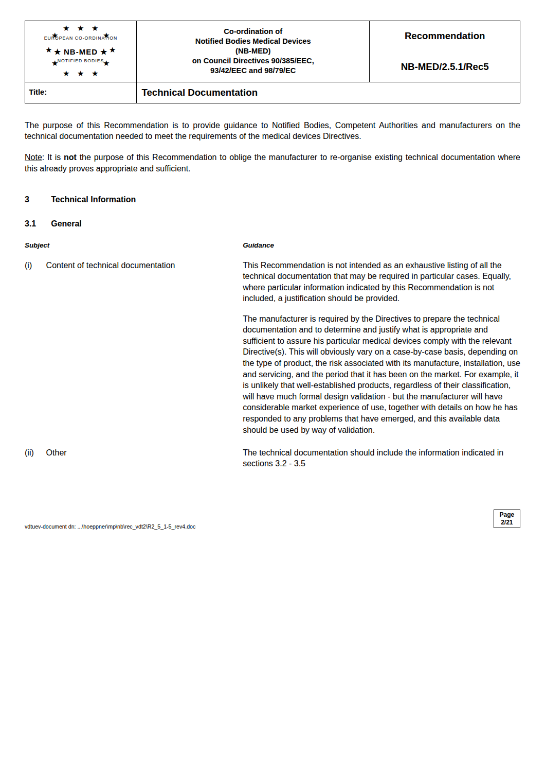| ★ ★ ★ ★ ★ ★ ★ ★ ★ ★ ★ ★ EUROPEAN CO-ORDINATION ★ NB-MED ★ NOTIFIED BODIES | Co-ordination of Notified Bodies Medical Devices (NB-MED) on Council Directives 90/385/EEC, 93/42/EEC and 98/79/EC | Recommendation NB-MED/2.5.1/Rec5 |
| Title: | Technical Documentation |
The purpose of this Recommendation is to provide guidance to Notified Bodies, Competent Authorities and manufacturers on the technical documentation needed to meet the requirements of the medical devices Directives.
Note: It is not the purpose of this Recommendation to oblige the manufacturer to re-organise existing technical documentation where this already proves appropriate and sufficient.
3 Technical Information
3.1 General
| Subject | Guidance |
| (i) Content of technical documentation | This Recommendation is not intended as an exhaustive listing of all the technical documentation that may be required in particular cases. Equally, where particular information indicated by this Recommendation is not included, a justification should be provided. The manufacturer is required by the Directives to prepare the technical documentation and to determine and justify what is appropriate and sufficient to assure his particular medical devices comply with the relevant Directive(s). This will obviously vary on a case-by-case basis, depending on the type of product, the risk associated with its manufacture, installation, use and servicing, and the period that it has been on the market. For example, it is unlikely that well-established products, regardless of their classification, will have much formal design validation - but the manufacturer will have considerable market experience of use, together with details on how he has responded to any problems that have emerged, and this available data should be used by way of validation. |
| (ii) Other | The technical documentation should include the information indicated in sections 3.2 - 3.5 |
Page 2/21
vdtuev-document dn: ...\hoeppner\mp\nb\rec_vdt2\R2_5_1-5_rev4.doc